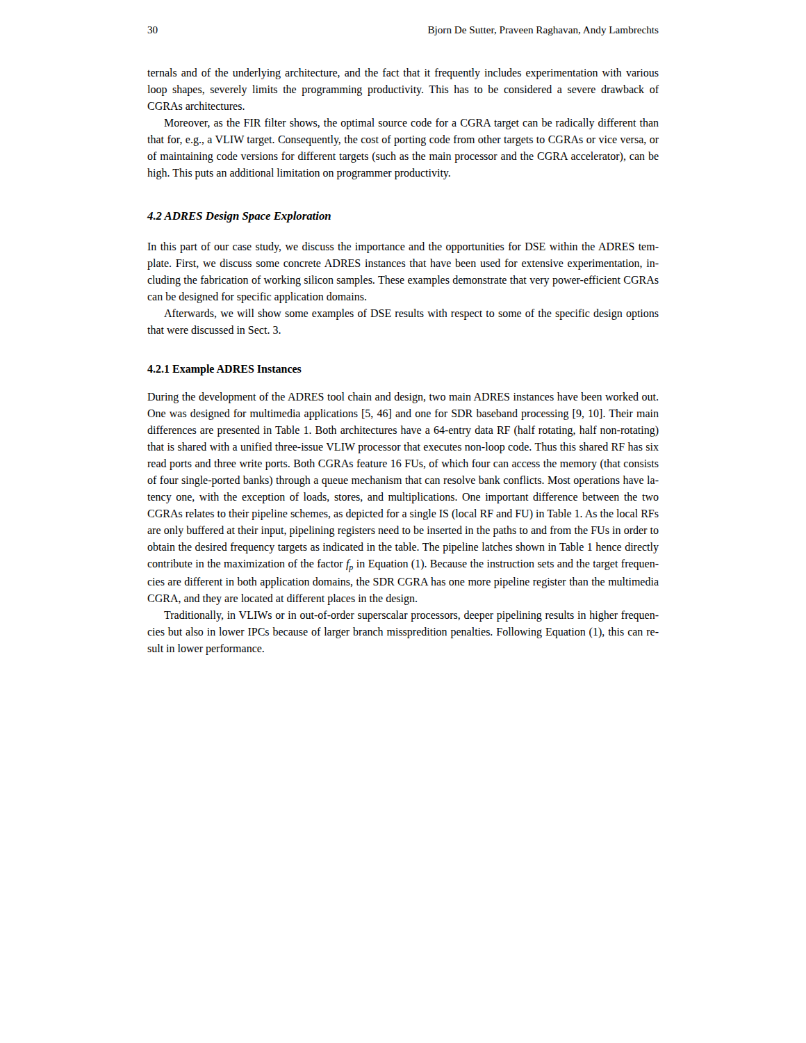30 Bjorn De Sutter, Praveen Raghavan, Andy Lambrechts
ternals and of the underlying architecture, and the fact that it frequently includes experimentation with various loop shapes, severely limits the programming productivity. This has to be considered a severe drawback of CGRAs architectures.
Moreover, as the FIR filter shows, the optimal source code for a CGRA target can be radically different than that for, e.g., a VLIW target. Consequently, the cost of porting code from other targets to CGRAs or vice versa, or of maintaining code versions for different targets (such as the main processor and the CGRA accelerator), can be high. This puts an additional limitation on programmer productivity.
4.2 ADRES Design Space Exploration
In this part of our case study, we discuss the importance and the opportunities for DSE within the ADRES template. First, we discuss some concrete ADRES instances that have been used for extensive experimentation, including the fabrication of working silicon samples. These examples demonstrate that very power-efficient CGRAs can be designed for specific application domains.
Afterwards, we will show some examples of DSE results with respect to some of the specific design options that were discussed in Sect. 3.
4.2.1 Example ADRES Instances
During the development of the ADRES tool chain and design, two main ADRES instances have been worked out. One was designed for multimedia applications [5, 46] and one for SDR baseband processing [9, 10]. Their main differences are presented in Table 1. Both architectures have a 64-entry data RF (half rotating, half non-rotating) that is shared with a unified three-issue VLIW processor that executes non-loop code. Thus this shared RF has six read ports and three write ports. Both CGRAs feature 16 FUs, of which four can access the memory (that consists of four single-ported banks) through a queue mechanism that can resolve bank conflicts. Most operations have latency one, with the exception of loads, stores, and multiplications. One important difference between the two CGRAs relates to their pipeline schemes, as depicted for a single IS (local RF and FU) in Table 1. As the local RFs are only buffered at their input, pipelining registers need to be inserted in the paths to and from the FUs in order to obtain the desired frequency targets as indicated in the table. The pipeline latches shown in Table 1 hence directly contribute in the maximization of the factor fp in Equation (1). Because the instruction sets and the target frequencies are different in both application domains, the SDR CGRA has one more pipeline register than the multimedia CGRA, and they are located at different places in the design.
Traditionally, in VLIWs or in out-of-order superscalar processors, deeper pipelining results in higher frequencies but also in lower IPCs because of larger branch misspredition penalties. Following Equation (1), this can result in lower performance.